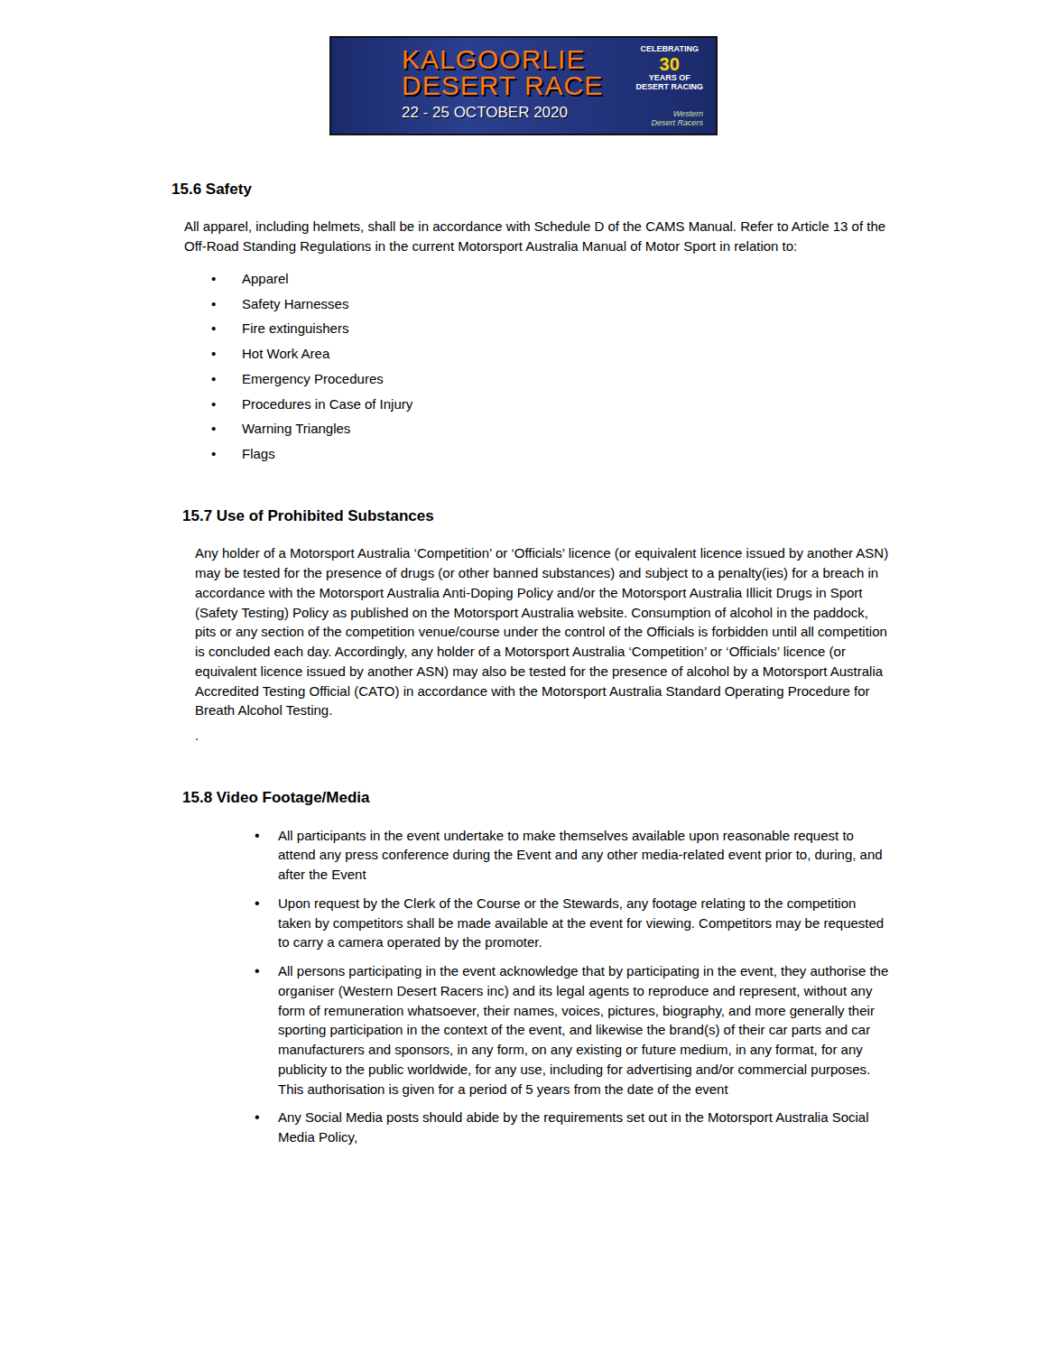CELEBRATING30 YEARS OF
DESERT RACING
KALGOORLIE
DESERT RACE
22 - 25 OCTOBER 2020
Western
Desert Racers
15.6 Safety
All apparel, including helmets, shall be in accordance with Schedule D of the CAMS Manual. Refer to Article 13 of the Off-Road Standing Regulations in the current Motorsport Australia Manual of Motor Sport in relation to:
Apparel
Safety Harnesses
Fire extinguishers
Hot Work Area
Emergency Procedures
Procedures in Case of Injury
Warning Triangles
Flags
15.7 Use of Prohibited Substances
Any holder of a Motorsport Australia ‘Competition’ or ‘Officials’ licence (or equivalent licence issued by another ASN) may be tested for the presence of drugs (or other banned substances) and subject to a penalty(ies) for a breach in accordance with the Motorsport Australia Anti-Doping Policy and/or the Motorsport Australia Illicit Drugs in Sport (Safety Testing) Policy as published on the Motorsport Australia website. Consumption of alcohol in the paddock, pits or any section of the competition venue/course under the control of the Officials is forbidden until all competition is concluded each day. Accordingly, any holder of a Motorsport Australia ‘Competition’ or ‘Officials’ licence (or equivalent licence issued by another ASN) may also be tested for the presence of alcohol by a Motorsport Australia Accredited Testing Official (CATO) in accordance with the Motorsport Australia Standard Operating Procedure for Breath Alcohol Testing.
.
15.8 Video Footage/Media
All participants in the event undertake to make themselves available upon reasonable request to attend any press conference during the Event and any other media-related event prior to, during, and after the Event
Upon request by the Clerk of the Course or the Stewards, any footage relating to the competition taken by competitors shall be made available at the event for viewing. Competitors may be requested to carry a camera operated by the promoter.
All persons participating in the event acknowledge that by participating in the event, they authorise the organiser (Western Desert Racers inc) and its legal agents to reproduce and represent, without any form of remuneration whatsoever, their names, voices, pictures, biography, and more generally their sporting participation in the context of the event, and likewise the brand(s) of their car parts and car manufacturers and sponsors, in any form, on any existing or future medium, in any format, for any publicity to the public worldwide, for any use, including for advertising and/or commercial purposes. This authorisation is given for a period of 5 years from the date of the event
Any Social Media posts should abide by the requirements set out in the Motorsport Australia Social Media Policy,